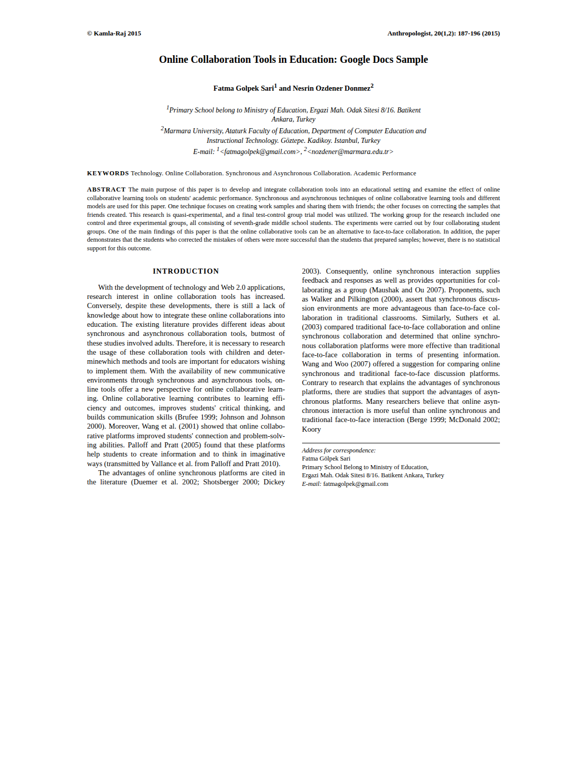© Kamla-Raj 2015 Anthropologist, 20(1,2): 187-196 (2015)
Online Collaboration Tools in Education: Google Docs Sample
Fatma Golpek Sari1 and Nesrin Ozdener Donmez2
1Primary School belong to Ministry of Education, Ergazi Mah. Odak Sitesi 8/16. Batikent
Ankara, Turkey
2Marmara University, Ataturk Faculty of Education, Department of Computer Education and
Instructional Technology. Göztepe. Kadikoy. Istanbul, Turkey
E-mail: 1<fatmagolpek@gmail.com>, 2<nozdener@marmara.edu.tr>
KEYWORDS Technology. Online Collaboration. Synchronous and Asynchronous Collaboration. Academic Performance
ABSTRACT The main purpose of this paper is to develop and integrate collaboration tools into an educational setting and examine the effect of online collaborative learning tools on students' academic performance. Synchronous and asynchronous techniques of online collaborative learning tools and different models are used for this paper. One technique focuses on creating work samples and sharing them with friends; the other focuses on correcting the samples that friends created. This research is quasi-experimental, and a final test-control group trial model was utilized. The working group for the research included one control and three experimental groups, all consisting of seventh-grade middle school students. The experiments were carried out by four collaborating student groups. One of the main findings of this paper is that the online collaborative tools can be an alternative to face-to-face collaboration. In addition, the paper demonstrates that the students who corrected the mistakes of others were more successful than the students that prepared samples; however, there is no statistical support for this outcome.
INTRODUCTION
With the development of technology and Web 2.0 applications, research interest in online collaboration tools has increased. Conversely, despite these developments, there is still a lack of knowledge about how to integrate these online collaborations into education. The existing literature provides different ideas about synchronous and asynchronous collaboration tools, butmost of these studies involved adults. Therefore, it is necessary to research the usage of these collaboration tools with children and determinewhich methods and tools are important for educators wishing to implement them. With the availability of new communicative environments through synchronous and asynchronous tools, online tools offer a new perspective for online collaborative learning. Online collaborative learning contributes to learning efficiency and outcomes, improves students' critical thinking, and builds communication skills (Brufee 1999; Johnson and Johnson 2000). Moreover, Wang et al. (2001) showed that online collaborative platforms improved students' connection and problem-solving abilities. Palloff and Pratt (2005) found that these platforms help students to create information and to think in imaginative ways (transmitted by Vallance et al. from Palloff and Pratt 2010).
The advantages of online synchronous platforms are cited in the literature (Duemer et al. 2002; Shotsberger 2000; Dickey 2003). Consequently, online synchronous interaction supplies feedback and responses as well as provides opportunities for collaborating as a group (Maushak and Ou 2007). Proponents, such as Walker and Pilkington (2000), assert that synchronous discussion environments are more advantageous than face-to-face collaboration in traditional classrooms. Similarly, Suthers et al. (2003) compared traditional face-to-face collaboration and online synchronous collaboration and determined that online synchronous collaboration platforms were more effective than traditional face-to-face collaboration in terms of presenting information. Wang and Woo (2007) offered a suggestion for comparing online synchronous and traditional face-to-face discussion platforms. Contrary to research that explains the advantages of synchronous platforms, there are studies that support the advantages of asynchronous platforms. Many researchers believe that online asynchronous interaction is more useful than online synchronous and traditional face-to-face interaction (Berge 1999; McDonald 2002; Koory
Address for correspondence:
Fatma Gölpek Sari
Primary School Belong to Ministry of Education,
Ergazi Mah. Odak Sitesi 8/16. Batikent Ankara, Turkey
E-mail: fatmagolpek@gmail.com